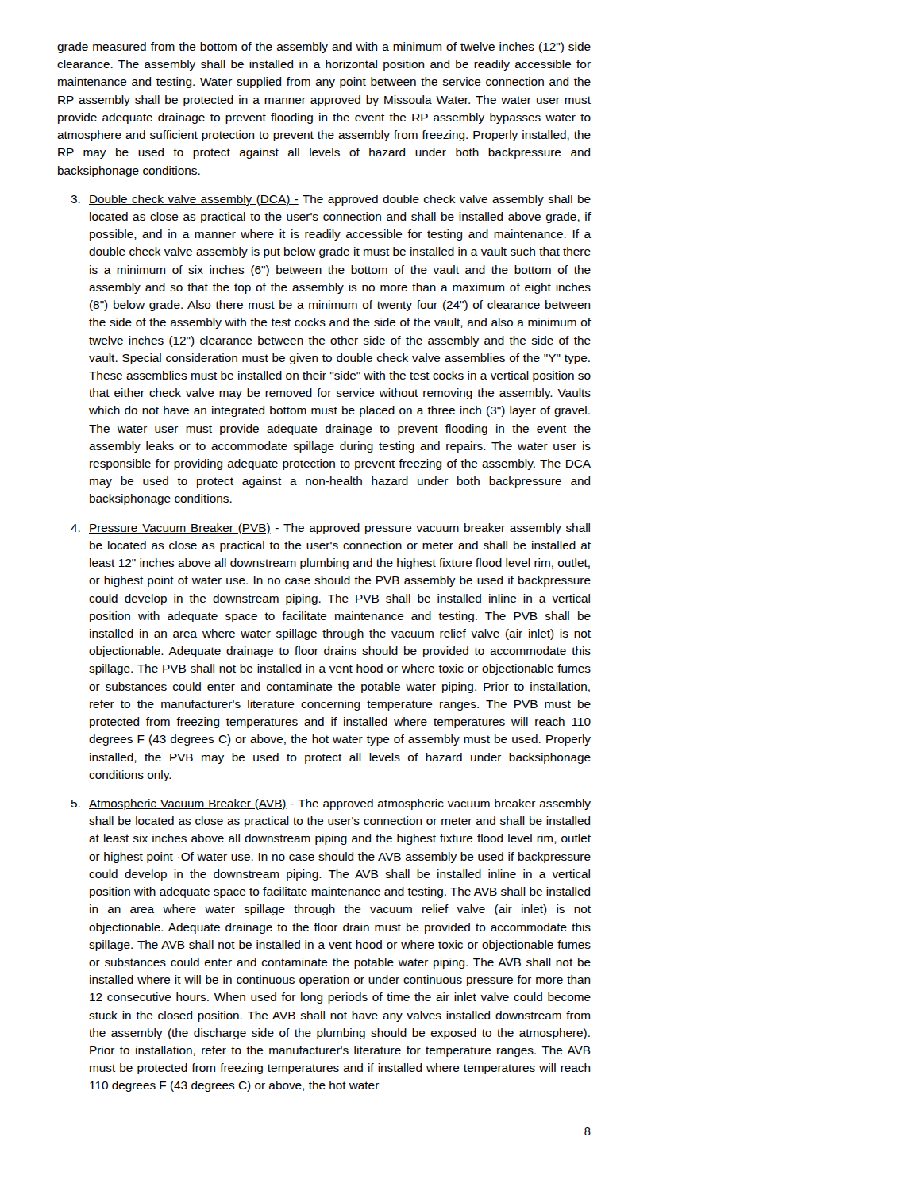grade measured from the bottom of the assembly and with a minimum of twelve inches (12") side clearance. The assembly shall be installed in a horizontal position and be readily accessible for maintenance and testing. Water supplied from any point between the service connection and the RP assembly shall be protected in a manner approved by Missoula Water. The water user must provide adequate drainage to prevent flooding in the event the RP assembly bypasses water to atmosphere and sufficient protection to prevent the assembly from freezing. Properly installed, the RP may be used to protect against all levels of hazard under both backpressure and backsiphonage conditions.
Double check valve assembly (DCA) - The approved double check valve assembly shall be located as close as practical to the user's connection and shall be installed above grade, if possible, and in a manner where it is readily accessible for testing and maintenance. If a double check valve assembly is put below grade it must be installed in a vault such that there is a minimum of six inches (6") between the bottom of the vault and the bottom of the assembly and so that the top of the assembly is no more than a maximum of eight inches (8") below grade. Also there must be a minimum of twenty four (24") of clearance between the side of the assembly with the test cocks and the side of the vault, and also a minimum of twelve inches (12") clearance between the other side of the assembly and the side of the vault. Special consideration must be given to double check valve assemblies of the "Y" type. These assemblies must be installed on their "side" with the test cocks in a vertical position so that either check valve may be removed for service without removing the assembly. Vaults which do not have an integrated bottom must be placed on a three inch (3") layer of gravel. The water user must provide adequate drainage to prevent flooding in the event the assembly leaks or to accommodate spillage during testing and repairs. The water user is responsible for providing adequate protection to prevent freezing of the assembly. The DCA may be used to protect against a non-health hazard under both backpressure and backsiphonage conditions.
Pressure Vacuum Breaker (PVB) - The approved pressure vacuum breaker assembly shall be located as close as practical to the user's connection or meter and shall be installed at least 12" inches above all downstream plumbing and the highest fixture flood level rim, outlet, or highest point of water use. In no case should the PVB assembly be used if backpressure could develop in the downstream piping. The PVB shall be installed inline in a vertical position with adequate space to facilitate maintenance and testing. The PVB shall be installed in an area where water spillage through the vacuum relief valve (air inlet) is not objectionable. Adequate drainage to floor drains should be provided to accommodate this spillage. The PVB shall not be installed in a vent hood or where toxic or objectionable fumes or substances could enter and contaminate the potable water piping. Prior to installation, refer to the manufacturer's literature concerning temperature ranges. The PVB must be protected from freezing temperatures and if installed where temperatures will reach 110 degrees F (43 degrees C) or above, the hot water type of assembly must be used. Properly installed, the PVB may be used to protect all levels of hazard under backsiphonage conditions only.
Atmospheric Vacuum Breaker (AVB) - The approved atmospheric vacuum breaker assembly shall be located as close as practical to the user's connection or meter and shall be installed at least six inches above all downstream piping and the highest fixture flood level rim, outlet or highest point ·Of water use. In no case should the AVB assembly be used if backpressure could develop in the downstream piping. The AVB shall be installed inline in a vertical position with adequate space to facilitate maintenance and testing. The AVB shall be installed in an area where water spillage through the vacuum relief valve (air inlet) is not objectionable. Adequate drainage to the floor drain must be provided to accommodate this spillage. The AVB shall not be installed in a vent hood or where toxic or objectionable fumes or substances could enter and contaminate the potable water piping. The AVB shall not be installed where it will be in continuous operation or under continuous pressure for more than 12 consecutive hours. When used for long periods of time the air inlet valve could become stuck in the closed position. The AVB shall not have any valves installed downstream from the assembly (the discharge side of the plumbing should be exposed to the atmosphere). Prior to installation, refer to the manufacturer's literature for temperature ranges. The AVB must be protected from freezing temperatures and if installed where temperatures will reach 110 degrees F (43 degrees C) or above, the hot water
8